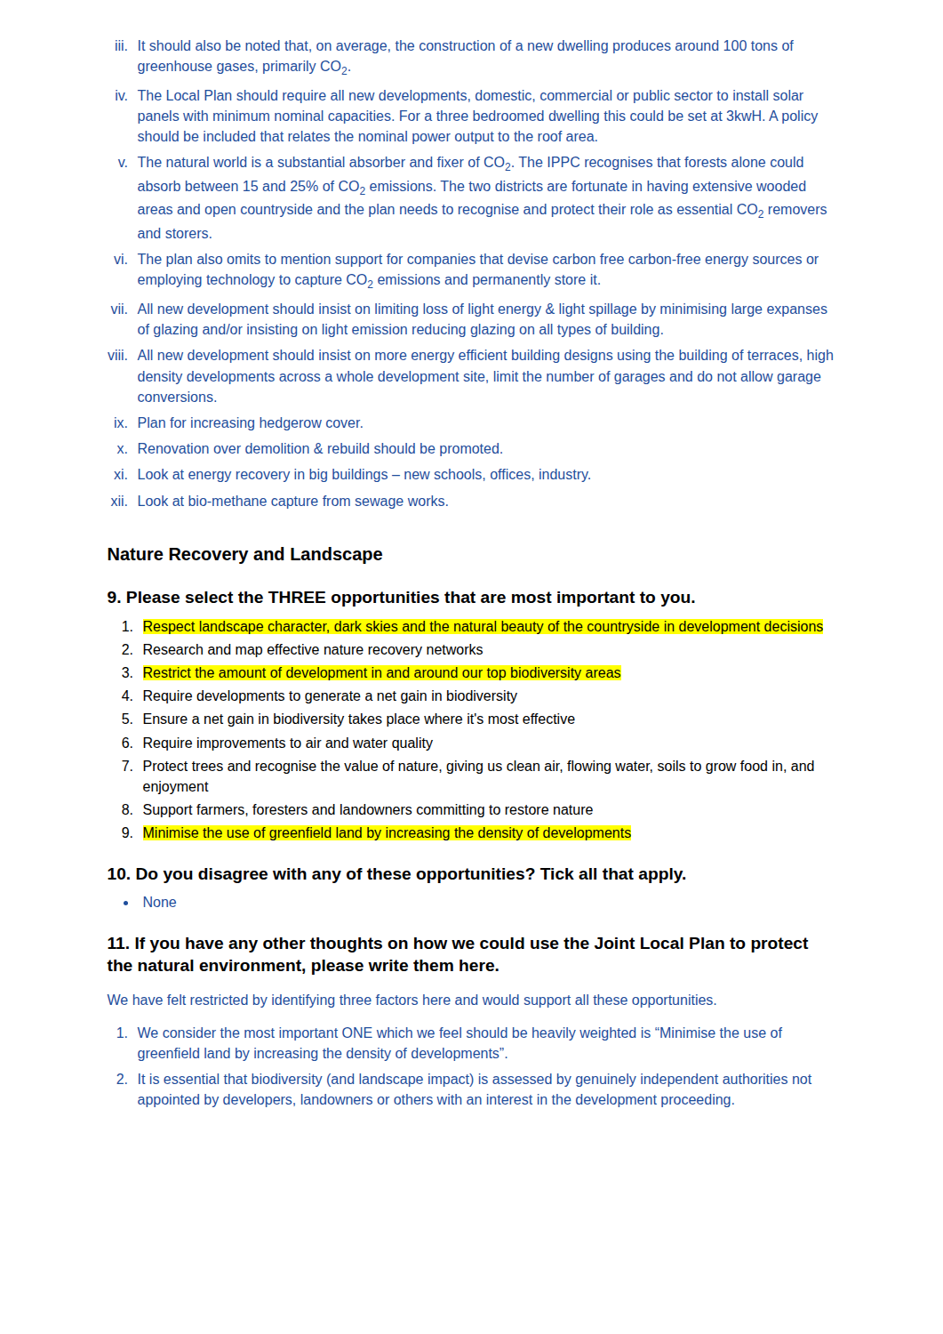It should also be noted that, on average, the construction of a new dwelling produces around 100 tons of greenhouse gases, primarily CO2.
The Local Plan should require all new developments, domestic, commercial or public sector to install solar panels with minimum nominal capacities. For a three bedroomed dwelling this could be set at 3kwH. A policy should be included that relates the nominal power output to the roof area.
The natural world is a substantial absorber and fixer of CO2. The IPPC recognises that forests alone could absorb between 15 and 25% of CO2 emissions. The two districts are fortunate in having extensive wooded areas and open countryside and the plan needs to recognise and protect their role as essential CO2 removers and storers.
The plan also omits to mention support for companies that devise carbon free carbon-free energy sources or employing technology to capture CO2 emissions and permanently store it.
All new development should insist on limiting loss of light energy & light spillage by minimising large expanses of glazing and/or insisting on light emission reducing glazing on all types of building.
All new development should insist on more energy efficient building designs using the building of terraces, high density developments across a whole development site, limit the number of garages and do not allow garage conversions.
Plan for increasing hedgerow cover.
Renovation over demolition & rebuild should be promoted.
Look at energy recovery in big buildings – new schools, offices, industry.
Look at bio-methane capture from sewage works.
Nature Recovery and Landscape
9. Please select the THREE opportunities that are most important to you.
Respect landscape character, dark skies and the natural beauty of the countryside in development decisions
Research and map effective nature recovery networks
Restrict the amount of development in and around our top biodiversity areas
Require developments to generate a net gain in biodiversity
Ensure a net gain in biodiversity takes place where it's most effective
Require improvements to air and water quality
Protect trees and recognise the value of nature, giving us clean air, flowing water, soils to grow food in, and enjoyment
Support farmers, foresters and landowners committing to restore nature
Minimise the use of greenfield land by increasing the density of developments
10. Do you disagree with any of these opportunities? Tick all that apply.
None
11. If you have any other thoughts on how we could use the Joint Local Plan to protect the natural environment, please write them here.
We have felt restricted by identifying three factors here and would support all these opportunities.
We consider the most important ONE which we feel should be heavily weighted is “Minimise the use of greenfield land by increasing the density of developments”.
It is essential that biodiversity (and landscape impact) is assessed by genuinely independent authorities not appointed by developers, landowners or others with an interest in the development proceeding.